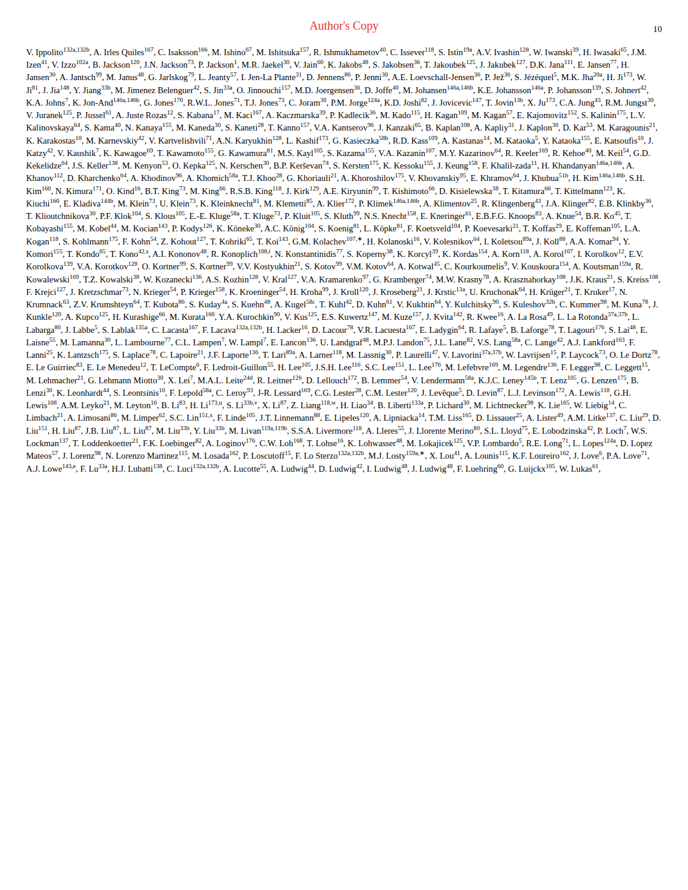Author's Copy
10
V. Ippolito132a,132b, A. Irles Quiles167, C. Isaksson166, M. Ishino67, M. Ishitsuka157, R. Ishmukhametov40, C. Issever118, S. Istin19a, A.V. Ivashin128, W. Iwanski39, H. Iwasaki65, J.M. Izen41, V. Izzo102a, B. Jackson120, J.N. Jackson73, P. Jackson1, M.R. Jaekel30, V. Jain60, K. Jakobs48, S. Jakobsen36, T. Jakoubek125, J. Jakubek127, D.K. Jana111, E. Jansen77, H. Jansen30, A. Jantsch99, M. Janus48, G. Jarlskog79, L. Jeanty57, I. Jen-La Plante31, D. Jennens86, P. Jenni30, A.E. Loevschall-Jensen36, P. Jež36, S. Jézéquel5, M.K. Jha20a, H. Ji173, W. Ji81, J. Jia148, Y. Jiang33b, M. Jimenez Belenguer42, S. Jin33a, O. Jinnouchi157, M.D. Joergensen36, D. Joffe40, M. Johansen146a,146b, K.E. Johansson146a, P. Johansson139, S. Johnert42, K.A. Johns7, K. Jon-And146a,146b, G. Jones170, R.W.L. Jones71, T.J. Jones73, C. Joram30, P.M. Jorge124a, K.D. Joshi82, J. Jovicevic147, T. Jovin13b, X. Ju173, C.A. Jung43, R.M. Jungst30, V. Juranek125, P. Jussel61, A. Juste Rozas12, S. Kabana17, M. Kaci167, A. Kaczmarska39, P. Kadlecik36, M. Kado115, H. Kagan109, M. Kagan57, E. Kajomovitz152, S. Kalinin175, L.V. Kalinovskaya64, S. Kama40, N. Kanaya155, M. Kaneda30, S. Kaneti28, T. Kanno157, V.A. Kantserov96, J. Kanzaki65, B. Kaplan108, A. Kapliy31, J. Kaplon30, D. Kar53, M. Karagounis21, K. Karakostas10, M. Karnevskiy42, V. Kartvelishvili71, A.N. Karyukhin128, L. Kashif173, G. Kasieczka58b, R.D. Kass109, A. Kastanas14, M. Kataoka5, Y. Kataoka155, E. Katsoufis10, J. Katzy42, V. Kaushik7, K. Kawagoe69, T. Kawamoto155, G. Kawamura81, M.S. Kayl105, S. Kazama155, V.A. Kazanin107, M.Y. Kazarinov64, R. Keeler169, R. Kehoe40, M. Keil54, G.D. Kekelidze64, J.S. Keller138, M. Kenyon53, O. Kepka125, N. Kerschen30, B.P. Kerševan74, S. Kersten175, K. Kessoku155, J. Keung158, F. Khalil-zada11, H. Khandanyan146a,146b, A. Khanov112, D. Kharchenko64, A. Khodinov96, A. Khomich58a, T.J. Khoo28, G. Khoriauli21, A. Khoroshilov175, V. Khovanskiy95, E. Khramov64, J. Khubua51b, H. Kim146a,146b, S.H. Kim160, N. Kimura171, O. Kind16, B.T. King73, M. King66, R.S.B. King118, J. Kirk129, A.E. Kiryunin99, T. Kishimoto66, D. Kisielewska38, T. Kitamura66, T. Kittelmann123, K. Kiuchi160, E. Kladiva144b, M. Klein73, U. Klein73, K. Kleinknecht81, M. Klemetti85, A. Klier172, P. Klimek146a,146b, A. Klimentov25, R. Klingenberg43, J.A. Klinger82, E.B. Klinkby36, T. Klioutchnikova30, P.F. Klok104, S. Klous105, E.-E. Kluge58a, T. Kluge73, P. Kluit105, S. Kluth99, N.S. Knecht158, E. Kneringer61, E.B.F.G. Knoops83, A. Knue54, B.R. Ko45, T. Kobayashi155, M. Kobel44, M. Kocian143, P. Kodys126, K. Köneke30, A.C. König104, S. Koenig81, L. Köpke81, F. Koetsveld104, P. Koevesarki21, T. Koffas29, E. Koffeman105, L.A. Kogan118, S. Kohlmann175, F. Kohn54, Z. Kohout127, T. Kohriki65, T. Koi143, G.M. Kolachev107,∗, H. Kolanoski16, V. Kolesnikov64, I. Koletsou89a, J. Koll88, A.A. Komar94, Y. Komori155, T. Kondo65, T. Kono42,s, A.I. Kononov48, R. Konoplich108,t, N. Konstantinidis77, S. Koperny38, K. Korcyl39, K. Kordas154, A. Korn118, A. Korol107, I. Korolkov12, E.V. Korolkova139, V.A. Korotkov128, O. Kortner99, S. Kortner99, V.V. Kostyukhin21, S. Kotov99, V.M. Kotov64, A. Kotwal45, C. Kourkoumelis9, V. Kouskoura154, A. Koutsman159a, R. Kowalewski169, T.Z. Kowalski38, W. Kozanecki136, A.S. Kozhin128, V. Kral127, V.A. Kramarenko97, G. Kramberger74, M.W. Krasny78, A. Krasznahorkay108, J.K. Kraus21, S. Kreiss108, F. Krejci127, J. Kretzschmar73, N. Krieger54, P. Krieger158, K. Kroeninger54, H. Kroha99, J. Kroll120, J. Kroseberg21, J. Krstic13a, U. Kruchonak64, H. Krüger21, T. Kruker17, N. Krumnack63, Z.V. Krumshteyn64, T. Kubota86, S. Kuday4a, S. Kuehn48, A. Kugel58c, T. Kuhl42, D. Kuhn61, V. Kukhtin64, Y. Kulchitsky90, S. Kuleshov32b, C. Kummer98, M. Kuna78, J. Kunkle120, A. Kupco125, H. Kurashige66, M. Kurata160, Y.A. Kurochkin90, V. Kus125, E.S. Kuwertz147, M. Kuze157, J. Kvita142, R. Kwee16, A. La Rosa49, L. La Rotonda37a,37b, L. Labarga80, J. Labbe5, S. Lablak135a, C. Lacasta167, F. Lacava132a,132b, H. Lacker16, D. Lacour78, V.R. Lacuesta167, E. Ladygin64, R. Lafaye5, B. Laforge78, T. Lagouri176, S. Lai48, E. Laisne55, M. Lamanna30, L. Lambourne77, C.L. Lampen7, W. Lampl7, E. Lancon136, U. Landgraf48, M.P.J. Landon75, J.L. Lane82, V.S. Lang58a, C. Lange42, A.J. Lankford163, F. Lanni25, K. Lantzsch175, S. Laplace78, C. Lapoire21, J.F. Laporte136, T. Lari89a, A. Larner118, M. Lassnig30, P. Laurelli47, V. Lavorini37a,37b, W. Lavrijsen15, P. Laycock73, O. Le Dortz78, E. Le Guirriec83, E. Le Menedeu12, T. LeCompte6, F. Ledroit-Guillon55, H. Lee105, J.S.H. Lee116, S.C. Lee151, L. Lee176, M. Lefebvre169, M. Legendre136, F. Legger98, C. Leggett15, M. Lehmacher21, G. Lehmann Miotto30, X. Lei7, M.A.L. Leite24d, R. Leitner126, D. Lellouch172, B. Lemmer54, V. Lendermann58a, K.J.C. Leney145b, T. Lenz105, G. Lenzen175, B. Lenzi30, K. Leonhardt44, S. Leontsinis10, F. Lepold58a, C. Leroy93, J-R. Lessard169, C.G. Lester28, C.M. Lester120, J. Levêque5, D. Levin87, L.J. Levinson172, A. Lewis118, G.H. Lewis108, A.M. Leyko21, M. Leyton16, B. Li83, H. Li173,u, S. Li33b,v, X. Li87, Z. Liang118,w, H. Liao34, B. Liberti133a, P. Lichard30, M. Lichtnecker98, K. Lie165, W. Liebig14, C. Limbach21, A. Limosani86, M. Limper62, S.C. Lin151,x, F. Linde105, J.T. Linnemann88, E. Lipeles120, A. Lipniacka14, T.M. Liss165, D. Lissauer25, A. Lister49, A.M. Litke137, C. Liu29, D. Liu151, H. Liu87, J.B. Liu87, L. Liu87, M. Liu33b, Y. Liu33b, M. Livan119a,119b, S.S.A. Livermore118, A. Lleres55, J. Llorente Merino80, S.L. Lloyd75, E. Lobodzinska42, P. Loch7, W.S. Lockman137, T. Loddenkoetter21, F.K. Loebinger82, A. Loginov176, C.W. Loh168, T. Lohse16, K. Lohwasser48, M. Lokajicek125, V.P. Lombardo5, R.E. Long71, L. Lopes124a, D. Lopez Mateos57, J. Lorenz98, N. Lorenzo Martinez115, M. Losada162, P. Loscutoff15, F. Lo Sterzo132a,132b, M.J. Losty159a,∗, X. Lou41, A. Lounis115, K.F. Loureiro162, J. Love6, P.A. Love71, A.J. Lowe143,e, F. Lu33a, H.J. Lubatti138, C. Luci132a,132b, A. Lucotte55, A. Ludwig44, D. Ludwig42, I. Ludwig48, J. Ludwig48, F. Luehring60, G. Luijckx105, W. Lukas61,